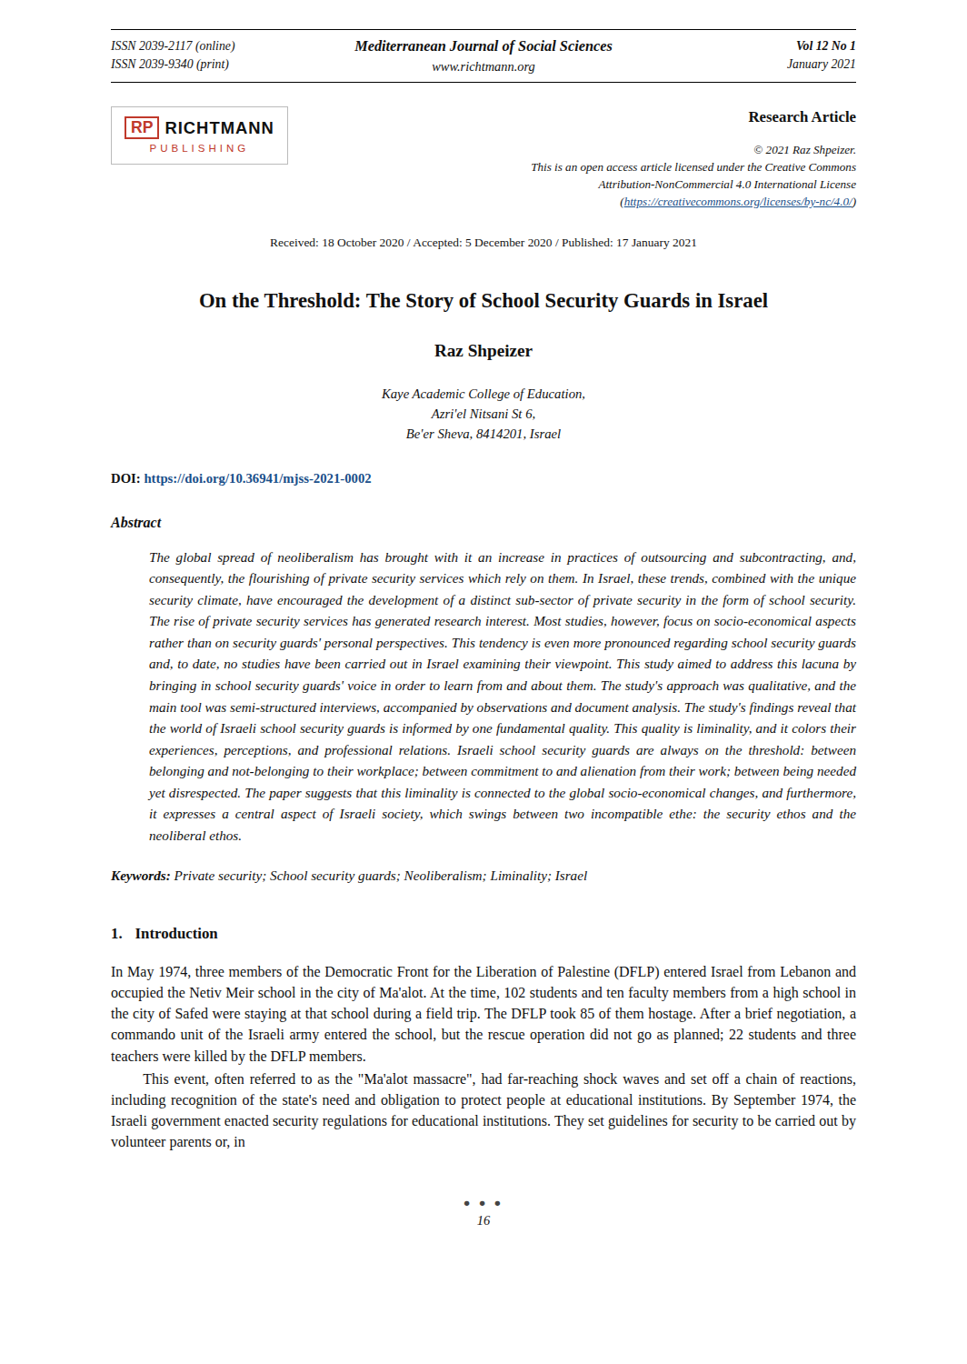ISSN 2039-2117 (online)
ISSN 2039-9340 (print)
Mediterranean Journal of Social Sciences www.richtmann.org
Vol 12 No 1 January 2021
RP RICHTMANN PUBLISHING
Research Article © 2021 Raz Shpeizer.
This is an open access article licensed under the Creative Commons
Attribution-NonCommercial 4.0 International License
(https://creativecommons.org/licenses/by-nc/4.0/)
Received: 18 October 2020 / Accepted: 5 December 2020 / Published: 17 January 2021
On the Threshold: The Story of School Security Guards in Israel
Raz Shpeizer
Kaye Academic College of Education,
Azri'el Nitsani St 6,
Be'er Sheva, 8414201, Israel
DOI: https://doi.org/10.36941/mjss-2021-0002
Abstract
The global spread of neoliberalism has brought with it an increase in practices of outsourcing and subcontracting, and, consequently, the flourishing of private security services which rely on them. In Israel, these trends, combined with the unique security climate, have encouraged the development of a distinct sub-sector of private security in the form of school security. The rise of private security services has generated research interest. Most studies, however, focus on socio-economical aspects rather than on security guards' personal perspectives. This tendency is even more pronounced regarding school security guards and, to date, no studies have been carried out in Israel examining their viewpoint. This study aimed to address this lacuna by bringing in school security guards' voice in order to learn from and about them. The study's approach was qualitative, and the main tool was semi-structured interviews, accompanied by observations and document analysis. The study's findings reveal that the world of Israeli school security guards is informed by one fundamental quality. This quality is liminality, and it colors their experiences, perceptions, and professional relations. Israeli school security guards are always on the threshold: between belonging and not-belonging to their workplace; between commitment to and alienation from their work; between being needed yet disrespected. The paper suggests that this liminality is connected to the global socio-economical changes, and furthermore, it expresses a central aspect of Israeli society, which swings between two incompatible ethe: the security ethos and the neoliberal ethos.
Keywords: Private security; School security guards; Neoliberalism; Liminality; Israel
1. Introduction
In May 1974, three members of the Democratic Front for the Liberation of Palestine (DFLP) entered Israel from Lebanon and occupied the Netiv Meir school in the city of Ma'alot. At the time, 102 students and ten faculty members from a high school in the city of Safed were staying at that school during a field trip. The DFLP took 85 of them hostage. After a brief negotiation, a commando unit of the Israeli army entered the school, but the rescue operation did not go as planned; 22 students and three teachers were killed by the DFLP members.
This event, often referred to as the "Ma'alot massacre", had far-reaching shock waves and set off a chain of reactions, including recognition of the state's need and obligation to protect people at educational institutions. By September 1974, the Israeli government enacted security regulations for educational institutions. They set guidelines for security to be carried out by volunteer parents or, in
● ● ●
16